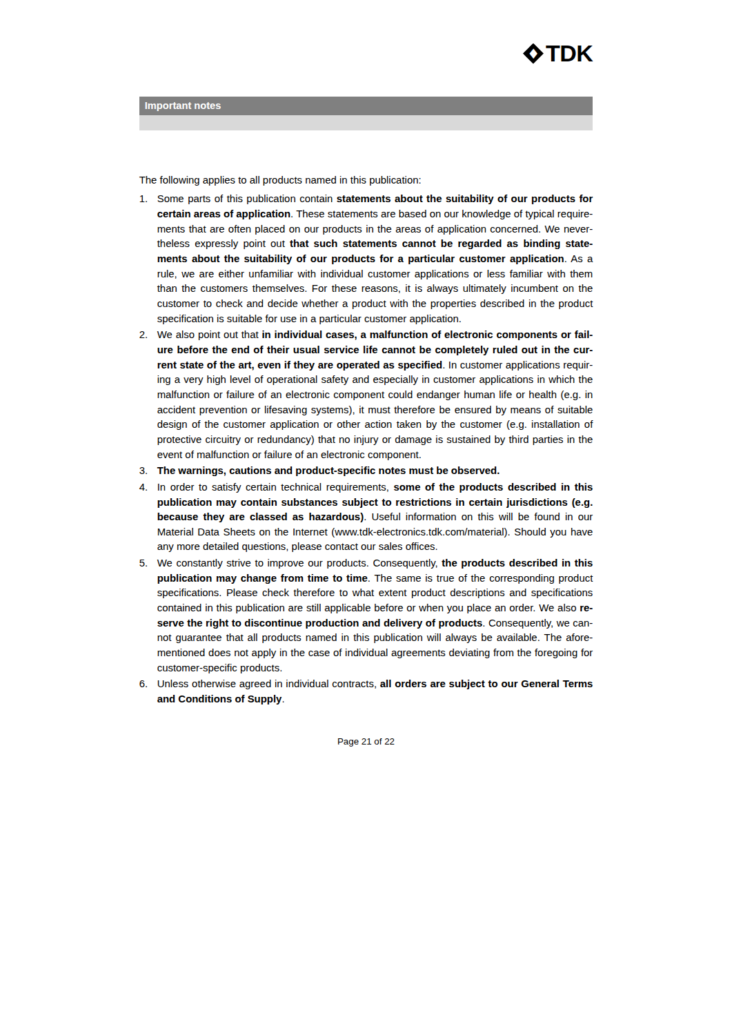♦TDK
Important notes
The following applies to all products named in this publication:
Some parts of this publication contain statements about the suitability of our products for certain areas of application. These statements are based on our knowledge of typical requirements that are often placed on our products in the areas of application concerned. We nevertheless expressly point out that such statements cannot be regarded as binding statements about the suitability of our products for a particular customer application. As a rule, we are either unfamiliar with individual customer applications or less familiar with them than the customers themselves. For these reasons, it is always ultimately incumbent on the customer to check and decide whether a product with the properties described in the product specification is suitable for use in a particular customer application.
We also point out that in individual cases, a malfunction of electronic components or failure before the end of their usual service life cannot be completely ruled out in the current state of the art, even if they are operated as specified. In customer applications requiring a very high level of operational safety and especially in customer applications in which the malfunction or failure of an electronic component could endanger human life or health (e.g. in accident prevention or lifesaving systems), it must therefore be ensured by means of suitable design of the customer application or other action taken by the customer (e.g. installation of protective circuitry or redundancy) that no injury or damage is sustained by third parties in the event of malfunction or failure of an electronic component.
The warnings, cautions and product-specific notes must be observed.
In order to satisfy certain technical requirements, some of the products described in this publication may contain substances subject to restrictions in certain jurisdictions (e.g. because they are classed as hazardous). Useful information on this will be found in our Material Data Sheets on the Internet (www.tdk-electronics.tdk.com/material). Should you have any more detailed questions, please contact our sales offices.
We constantly strive to improve our products. Consequently, the products described in this publication may change from time to time. The same is true of the corresponding product specifications. Please check therefore to what extent product descriptions and specifications contained in this publication are still applicable before or when you place an order. We also reserve the right to discontinue production and delivery of products. Consequently, we cannot guarantee that all products named in this publication will always be available. The aforementioned does not apply in the case of individual agreements deviating from the foregoing for customer-specific products.
Unless otherwise agreed in individual contracts, all orders are subject to our General Terms and Conditions of Supply.
Page 21 of 22